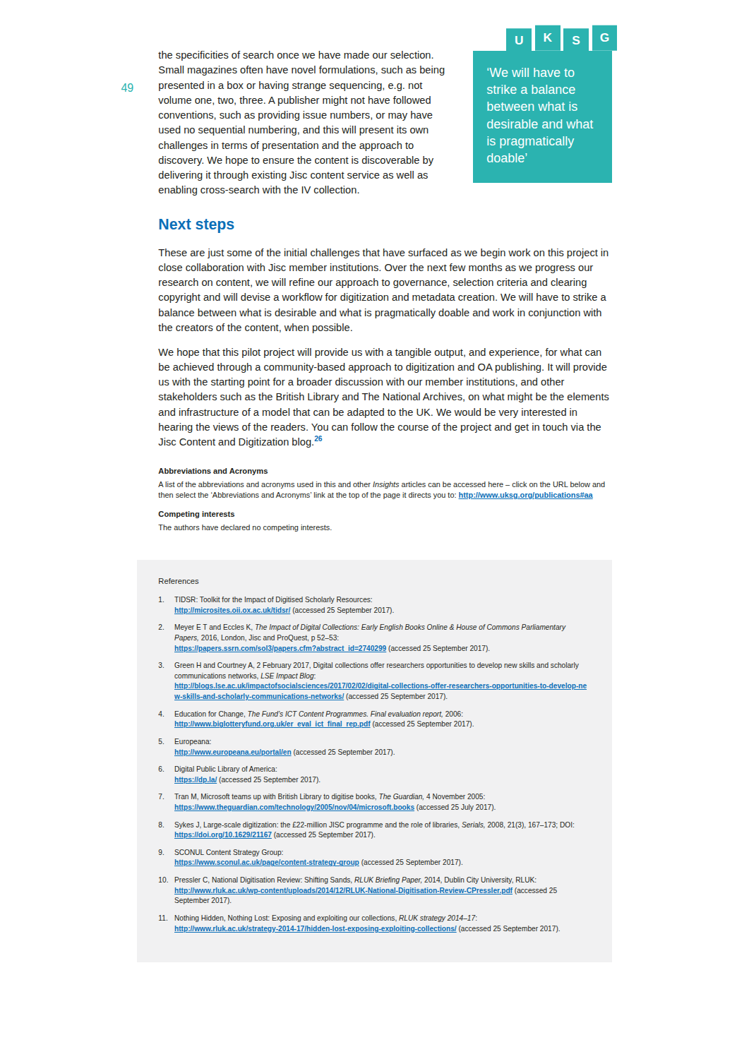UKSG
49
‘We will have to strike a balance between what is desirable and what is pragmatically doable’
the specificities of search once we have made our selection. Small magazines often have novel formulations, such as being presented in a box or having strange sequencing, e.g. not volume one, two, three. A publisher might not have followed conventions, such as providing issue numbers, or may have used no sequential numbering, and this will present its own challenges in terms of presentation and the approach to discovery. We hope to ensure the content is discoverable by delivering it through existing Jisc content service as well as enabling cross-search with the IV collection.
Next steps
These are just some of the initial challenges that have surfaced as we begin work on this project in close collaboration with Jisc member institutions. Over the next few months as we progress our research on content, we will refine our approach to governance, selection criteria and clearing copyright and will devise a workflow for digitization and metadata creation. We will have to strike a balance between what is desirable and what is pragmatically doable and work in conjunction with the creators of the content, when possible.
We hope that this pilot project will provide us with a tangible output, and experience, for what can be achieved through a community-based approach to digitization and OA publishing. It will provide us with the starting point for a broader discussion with our member institutions, and other stakeholders such as the British Library and The National Archives, on what might be the elements and infrastructure of a model that can be adapted to the UK. We would be very interested in hearing the views of the readers. You can follow the course of the project and get in touch via the Jisc Content and Digitization blog.26
Abbreviations and Acronyms
A list of the abbreviations and acronyms used in this and other Insights articles can be accessed here – click on the URL below and then select the ‘Abbreviations and Acronyms’ link at the top of the page it directs you to: http://www.uksg.org/publications#aa
Competing interests
The authors have declared no competing interests.
References
TIDSR: Toolkit for the Impact of Digitised Scholarly Resources:
http://microsites.oii.ox.ac.uk/tidsr/ (accessed 25 September 2017).
Meyer E T and Eccles K, The Impact of Digital Collections: Early English Books Online & House of Commons Parliamentary Papers, 2016, London, Jisc and ProQuest, p 52–53:
https://papers.ssrn.com/sol3/papers.cfm?abstract_id=2740299 (accessed 25 September 2017).
Green H and Courtney A, 2 February 2017, Digital collections offer researchers opportunities to develop new skills and scholarly communications networks, LSE Impact Blog:
http://blogs.lse.ac.uk/impactofsocialsciences/2017/02/02/digital-collections-offer-researchers-opportunities-to-develop-new-skills-and-scholarly-communications-networks/ (accessed 25 September 2017).
Education for Change, The Fund’s ICT Content Programmes. Final evaluation report, 2006:
http://www.biglotteryfund.org.uk/er_eval_ict_final_rep.pdf (accessed 25 September 2017).
Europeana:
http://www.europeana.eu/portal/en (accessed 25 September 2017).
Digital Public Library of America:
https://dp.la/ (accessed 25 September 2017).
Tran M, Microsoft teams up with British Library to digitise books, The Guardian, 4 November 2005:
https://www.theguardian.com/technology/2005/nov/04/microsoft.books (accessed 25 July 2017).
Sykes J, Large-scale digitization: the £22-million JISC programme and the role of libraries, Serials, 2008, 21(3), 167–173; DOI:
https://doi.org/10.1629/21167 (accessed 25 September 2017).
SCONUL Content Strategy Group:
https://www.sconul.ac.uk/page/content-strategy-group (accessed 25 September 2017).
Pressler C, National Digitisation Review: Shifting Sands, RLUK Briefing Paper, 2014, Dublin City University, RLUK:
http://www.rluk.ac.uk/wp-content/uploads/2014/12/RLUK-National-Digitisation-Review-CPressler.pdf (accessed 25 September 2017).
Nothing Hidden, Nothing Lost: Exposing and exploiting our collections, RLUK strategy 2014–17:
http://www.rluk.ac.uk/strategy-2014-17/hidden-lost-exposing-exploiting-collections/ (accessed 25 September 2017).